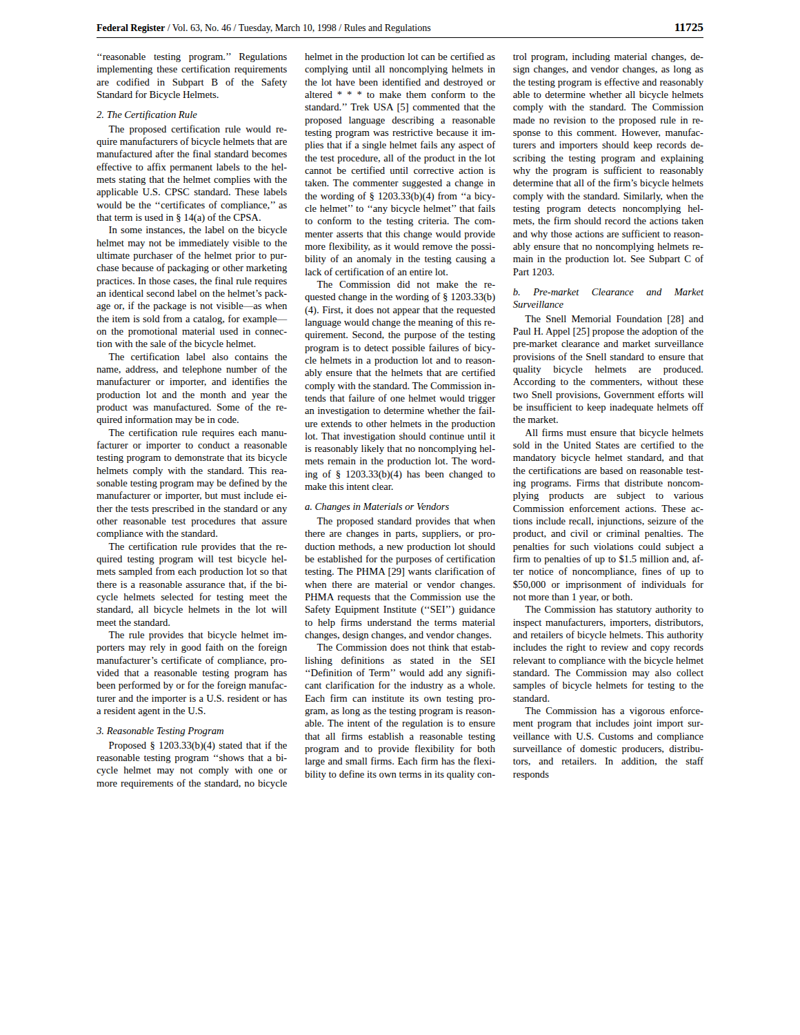Federal Register / Vol. 63, No. 46 / Tuesday, March 10, 1998 / Rules and Regulations
11725
‘‘reasonable testing program.’’ Regulations implementing these certification requirements are codified in Subpart B of the Safety Standard for Bicycle Helmets.
2. The Certification Rule
The proposed certification rule would require manufacturers of bicycle helmets that are manufactured after the final standard becomes effective to affix permanent labels to the helmets stating that the helmet complies with the applicable U.S. CPSC standard. These labels would be the ‘‘certificates of compliance,’’ as that term is used in § 14(a) of the CPSA.
In some instances, the label on the bicycle helmet may not be immediately visible to the ultimate purchaser of the helmet prior to purchase because of packaging or other marketing practices. In those cases, the final rule requires an identical second label on the helmet’s package or, if the package is not visible—as when the item is sold from a catalog, for example—on the promotional material used in connection with the sale of the bicycle helmet.
The certification label also contains the name, address, and telephone number of the manufacturer or importer, and identifies the production lot and the month and year the product was manufactured. Some of the required information may be in code.
The certification rule requires each manufacturer or importer to conduct a reasonable testing program to demonstrate that its bicycle helmets comply with the standard. This reasonable testing program may be defined by the manufacturer or importer, but must include either the tests prescribed in the standard or any other reasonable test procedures that assure compliance with the standard.
The certification rule provides that the required testing program will test bicycle helmets sampled from each production lot so that there is a reasonable assurance that, if the bicycle helmets selected for testing meet the standard, all bicycle helmets in the lot will meet the standard.
The rule provides that bicycle helmet importers may rely in good faith on the foreign manufacturer’s certificate of compliance, provided that a reasonable testing program has been performed by or for the foreign manufacturer and the importer is a U.S. resident or has a resident agent in the U.S.
3. Reasonable Testing Program
Proposed § 1203.33(b)(4) stated that if the reasonable testing program ‘‘shows that a bicycle helmet may not comply with one or more requirements of the standard, no bicycle helmet in the production lot can be certified as complying until all noncomplying helmets in the lot have been identified and destroyed or altered * * * to make them conform to the standard.’’ Trek USA [5] commented that the proposed language describing a reasonable testing program was restrictive because it implies that if a single helmet fails any aspect of the test procedure, all of the product in the lot cannot be certified until corrective action is taken. The commenter suggested a change in the wording of § 1203.33(b)(4) from ‘‘a bicycle helmet’’ to ‘‘any bicycle helmet’’ that fails to conform to the testing criteria. The commenter asserts that this change would provide more flexibility, as it would remove the possibility of an anomaly in the testing causing a lack of certification of an entire lot.
The Commission did not make the requested change in the wording of § 1203.33(b)(4). First, it does not appear that the requested language would change the meaning of this requirement. Second, the purpose of the testing program is to detect possible failures of bicycle helmets in a production lot and to reasonably ensure that the helmets that are certified comply with the standard. The Commission intends that failure of one helmet would trigger an investigation to determine whether the failure extends to other helmets in the production lot. That investigation should continue until it is reasonably likely that no noncomplying helmets remain in the production lot. The wording of § 1203.33(b)(4) has been changed to make this intent clear.
a. Changes in Materials or Vendors
The proposed standard provides that when there are changes in parts, suppliers, or production methods, a new production lot should be established for the purposes of certification testing. The PHMA [29] wants clarification of when there are material or vendor changes. PHMA requests that the Commission use the Safety Equipment Institute (‘‘SEI’’) guidance to help firms understand the terms material changes, design changes, and vendor changes.
The Commission does not think that establishing definitions as stated in the SEI ‘‘Definition of Term’’ would add any significant clarification for the industry as a whole. Each firm can institute its own testing program, as long as the testing program is reasonable. The intent of the regulation is to ensure that all firms establish a reasonable testing program and to provide flexibility for both large and small firms. Each firm has the flexibility to define its own terms in its quality control program, including material changes, design changes, and vendor changes, as long as the testing program is effective and reasonably able to determine whether all bicycle helmets comply with the standard. The Commission made no revision to the proposed rule in response to this comment. However, manufacturers and importers should keep records describing the testing program and explaining why the program is sufficient to reasonably determine that all of the firm’s bicycle helmets comply with the standard. Similarly, when the testing program detects noncomplying helmets, the firm should record the actions taken and why those actions are sufficient to reasonably ensure that no noncomplying helmets remain in the production lot. See Subpart C of Part 1203.
b. Pre-market Clearance and Market Surveillance
The Snell Memorial Foundation [28] and Paul H. Appel [25] propose the adoption of the pre-market clearance and market surveillance provisions of the Snell standard to ensure that quality bicycle helmets are produced. According to the commenters, without these two Snell provisions, Government efforts will be insufficient to keep inadequate helmets off the market.
All firms must ensure that bicycle helmets sold in the United States are certified to the mandatory bicycle helmet standard, and that the certifications are based on reasonable testing programs. Firms that distribute noncomplying products are subject to various Commission enforcement actions. These actions include recall, injunctions, seizure of the product, and civil or criminal penalties. The penalties for such violations could subject a firm to penalties of up to $1.5 million and, after notice of noncompliance, fines of up to $50,000 or imprisonment of individuals for not more than 1 year, or both.
The Commission has statutory authority to inspect manufacturers, importers, distributors, and retailers of bicycle helmets. This authority includes the right to review and copy records relevant to compliance with the bicycle helmet standard. The Commission may also collect samples of bicycle helmets for testing to the standard.
The Commission has a vigorous enforcement program that includes joint import surveillance with U.S. Customs and compliance surveillance of domestic producers, distributors, and retailers. In addition, the staff responds